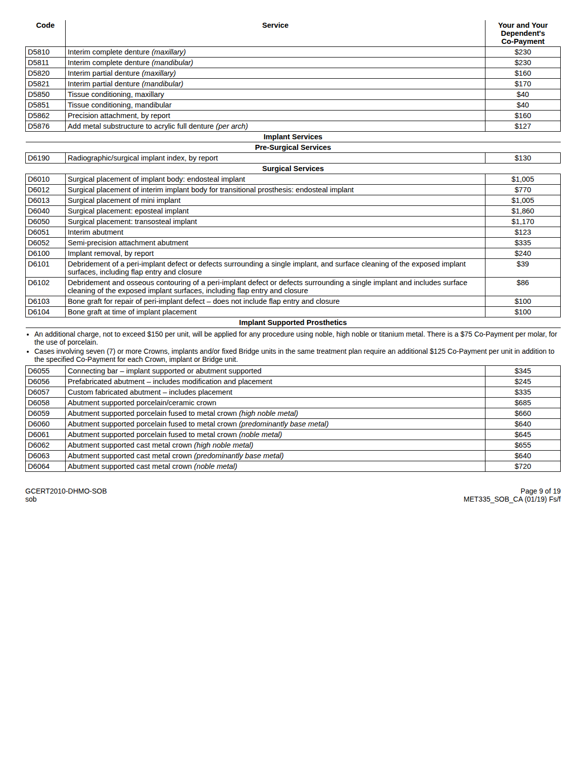| Code | Service | Your and Your Dependent's Co-Payment |
| --- | --- | --- |
| D5810 | Interim complete denture (maxillary) | $230 |
| D5811 | Interim complete denture (mandibular) | $230 |
| D5820 | Interim partial denture (maxillary) | $160 |
| D5821 | Interim partial denture (mandibular) | $170 |
| D5850 | Tissue conditioning, maxillary | $40 |
| D5851 | Tissue conditioning, mandibular | $40 |
| D5862 | Precision attachment, by report | $160 |
| D5876 | Add metal substructure to acrylic full denture (per arch) | $127 |
| Implant Services |
| Pre-Surgical Services |
| D6190 | Radiographic/surgical implant index, by report | $130 |
| Surgical Services |
| D6010 | Surgical placement of implant body: endosteal implant | $1,005 |
| D6012 | Surgical placement of interim implant body for transitional prosthesis: endosteal implant | $770 |
| D6013 | Surgical placement of mini implant | $1,005 |
| D6040 | Surgical placement: eposteal implant | $1,860 |
| D6050 | Surgical placement: transosteal implant | $1,170 |
| D6051 | Interim abutment | $123 |
| D6052 | Semi-precision attachment abutment | $335 |
| D6100 | Implant removal, by report | $240 |
| D6101 | Debridement of a peri-implant defect or defects surrounding a single implant, and surface cleaning of the exposed implant surfaces, including flap entry and closure | $39 |
| D6102 | Debridement and osseous contouring of a peri-implant defect or defects surrounding a single implant and includes surface cleaning of the exposed implant surfaces, including flap entry and closure | $86 |
| D6103 | Bone graft for repair of peri-implant defect – does not include flap entry and closure | $100 |
| D6104 | Bone graft at time of implant placement | $100 |
| Implant Supported Prosthetics |
An additional charge, not to exceed $150 per unit, will be applied for any procedure using noble, high noble or titanium metal. There is a $75 Co-Payment per molar, for the use of porcelain.
Cases involving seven (7) or more Crowns, implants and/or fixed Bridge units in the same treatment plan require an additional $125 Co-Payment per unit in addition to the specified Co-Payment for each Crown, implant or Bridge unit.
| D6055 | Connecting bar – implant supported or abutment supported | $345 |
| D6056 | Prefabricated abutment – includes modification and placement | $245 |
| D6057 | Custom fabricated abutment – includes placement | $335 |
| D6058 | Abutment supported porcelain/ceramic crown | $685 |
| D6059 | Abutment supported porcelain fused to metal crown (high noble metal) | $660 |
| D6060 | Abutment supported porcelain fused to metal crown (predominantly base metal) | $640 |
| D6061 | Abutment supported porcelain fused to metal crown (noble metal) | $645 |
| D6062 | Abutment supported cast metal crown (high noble metal) | $655 |
| D6063 | Abutment supported cast metal crown (predominantly base metal) | $640 |
| D6064 | Abutment supported cast metal crown (noble metal) | $720 |
GCERT2010-DHMO-SOB
sob
Page 9 of 19
MET335_SOB_CA (01/19) Fs/f